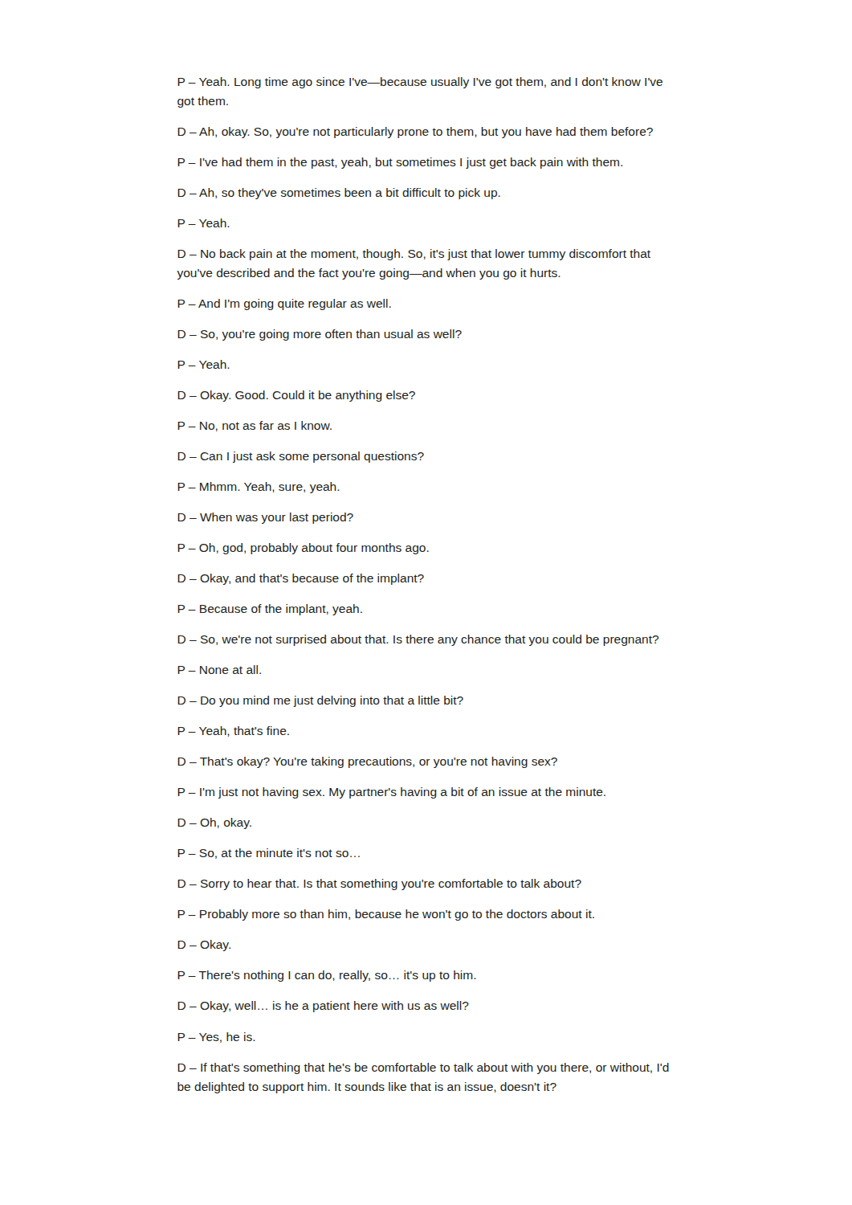P – Yeah. Long time ago since I've—because usually I've got them, and I don't know I've got them.
D – Ah, okay. So, you're not particularly prone to them, but you have had them before?
P – I've had them in the past, yeah, but sometimes I just get back pain with them.
D – Ah, so they've sometimes been a bit difficult to pick up.
P – Yeah.
D – No back pain at the moment, though. So, it's just that lower tummy discomfort that you've described and the fact you're going—and when you go it hurts.
P – And I'm going quite regular as well.
D – So, you're going more often than usual as well?
P – Yeah.
D – Okay. Good. Could it be anything else?
P – No, not as far as I know.
D – Can I just ask some personal questions?
P – Mhmm. Yeah, sure, yeah.
D – When was your last period?
P – Oh, god, probably about four months ago.
D – Okay, and that's because of the implant?
P – Because of the implant, yeah.
D – So, we're not surprised about that. Is there any chance that you could be pregnant?
P – None at all.
D – Do you mind me just delving into that a little bit?
P – Yeah, that's fine.
D – That's okay? You're taking precautions, or you're not having sex?
P – I'm just not having sex. My partner's having a bit of an issue at the minute.
D – Oh, okay.
P – So, at the minute it's not so…
D – Sorry to hear that. Is that something you're comfortable to talk about?
P – Probably more so than him, because he won't go to the doctors about it.
D – Okay.
P – There's nothing I can do, really, so… it's up to him.
D – Okay, well… is he a patient here with us as well?
P – Yes, he is.
D – If that's something that he's be comfortable to talk about with you there, or without, I'd be delighted to support him. It sounds like that is an issue, doesn't it?